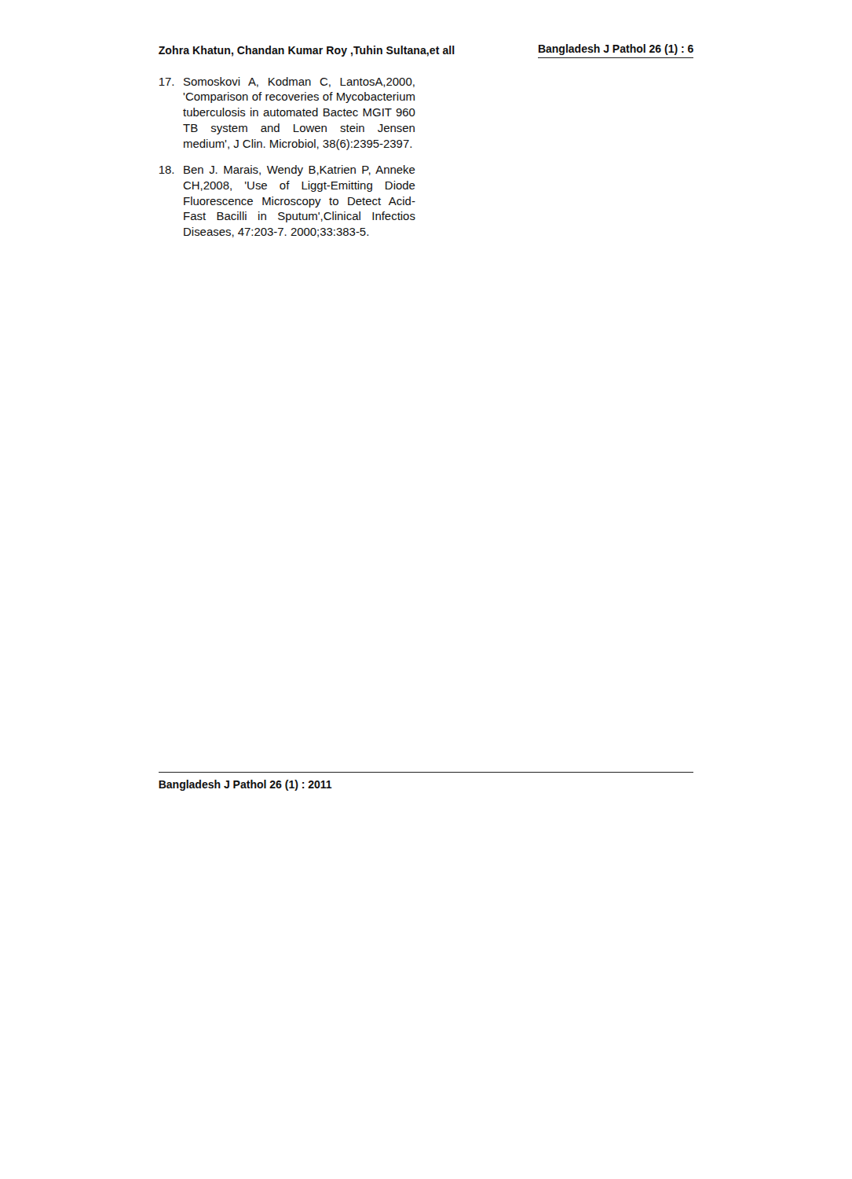Zohra Khatun, Chandan Kumar Roy ,Tuhin Sultana,et all
Bangladesh J Pathol 26 (1) : 6
17. Somoskovi A, Kodman C, LantosA,2000, 'Comparison of recoveries of Mycobacterium tuberculosis in automated Bactec MGIT 960 TB system and Lowen stein Jensen medium', J Clin. Microbiol, 38(6):2395-2397.
18. Ben J. Marais, Wendy B,Katrien P, Anneke CH,2008, 'Use of Liggt-Emitting Diode Fluorescence Microscopy to Detect Acid-Fast Bacilli in Sputum',Clinical Infectios Diseases, 47:203-7. 2000;33:383-5.
Bangladesh J Pathol 26 (1) : 2011